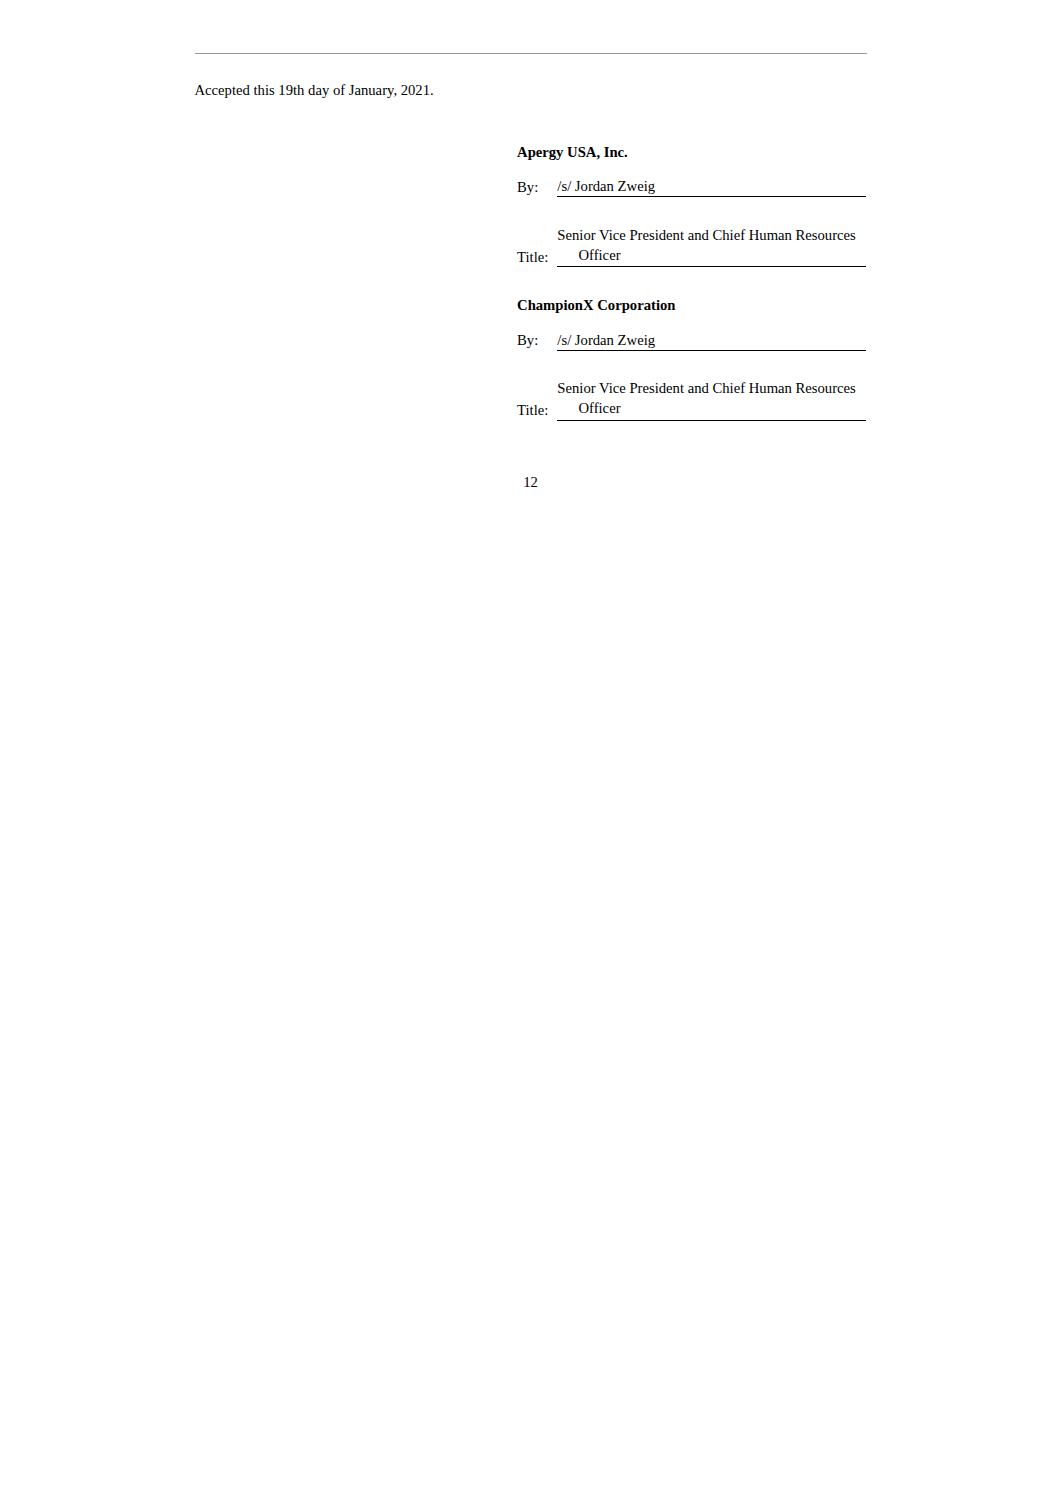Accepted this 19th day of January, 2021.
Apergy USA, Inc.
| By: | /s/ Jordan Zweig |
| Title: | Senior Vice President and Chief Human Resources Officer |
ChampionX Corporation
| By: | /s/ Jordan Zweig |
| Title: | Senior Vice President and Chief Human Resources Officer |
12